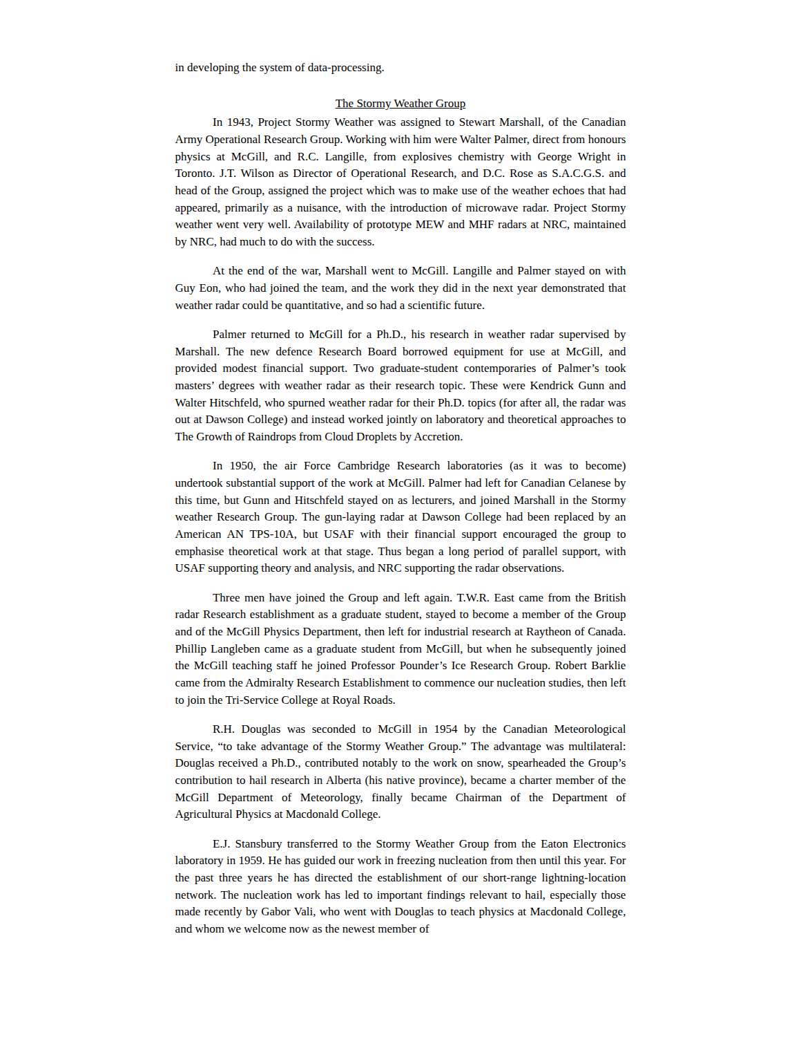in developing the system of data-processing.
The Stormy Weather Group
In 1943, Project Stormy Weather was assigned to Stewart Marshall, of the Canadian Army Operational Research Group. Working with him were Walter Palmer, direct from honours physics at McGill, and R.C. Langille, from explosives chemistry with George Wright in Toronto. J.T. Wilson as Director of Operational Research, and D.C. Rose as S.A.C.G.S. and head of the Group, assigned the project which was to make use of the weather echoes that had appeared, primarily as a nuisance, with the introduction of microwave radar. Project Stormy weather went very well. Availability of prototype MEW and MHF radars at NRC, maintained by NRC, had much to do with the success.
At the end of the war, Marshall went to McGill. Langille and Palmer stayed on with Guy Eon, who had joined the team, and the work they did in the next year demonstrated that weather radar could be quantitative, and so had a scientific future.
Palmer returned to McGill for a Ph.D., his research in weather radar supervised by Marshall. The new defence Research Board borrowed equipment for use at McGill, and provided modest financial support. Two graduate-student contemporaries of Palmer’s took masters’ degrees with weather radar as their research topic. These were Kendrick Gunn and Walter Hitschfeld, who spurned weather radar for their Ph.D. topics (for after all, the radar was out at Dawson College) and instead worked jointly on laboratory and theoretical approaches to The Growth of Raindrops from Cloud Droplets by Accretion.
In 1950, the air Force Cambridge Research laboratories (as it was to become) undertook substantial support of the work at McGill. Palmer had left for Canadian Celanese by this time, but Gunn and Hitschfeld stayed on as lecturers, and joined Marshall in the Stormy weather Research Group. The gun-laying radar at Dawson College had been replaced by an American AN TPS-10A, but USAF with their financial support encouraged the group to emphasise theoretical work at that stage. Thus began a long period of parallel support, with USAF supporting theory and analysis, and NRC supporting the radar observations.
Three men have joined the Group and left again. T.W.R. East came from the British radar Research establishment as a graduate student, stayed to become a member of the Group and of the McGill Physics Department, then left for industrial research at Raytheon of Canada. Phillip Langleben came as a graduate student from McGill, but when he subsequently joined the McGill teaching staff he joined Professor Pounder’s Ice Research Group. Robert Barklie came from the Admiralty Research Establishment to commence our nucleation studies, then left to join the Tri-Service College at Royal Roads.
R.H. Douglas was seconded to McGill in 1954 by the Canadian Meteorological Service, “to take advantage of the Stormy Weather Group.” The advantage was multilateral: Douglas received a Ph.D., contributed notably to the work on snow, spearheaded the Group’s contribution to hail research in Alberta (his native province), became a charter member of the McGill Department of Meteorology, finally became Chairman of the Department of Agricultural Physics at Macdonald College.
E.J. Stansbury transferred to the Stormy Weather Group from the Eaton Electronics laboratory in 1959. He has guided our work in freezing nucleation from then until this year. For the past three years he has directed the establishment of our short-range lightning-location network. The nucleation work has led to important findings relevant to hail, especially those made recently by Gabor Vali, who went with Douglas to teach physics at Macdonald College, and whom we welcome now as the newest member of